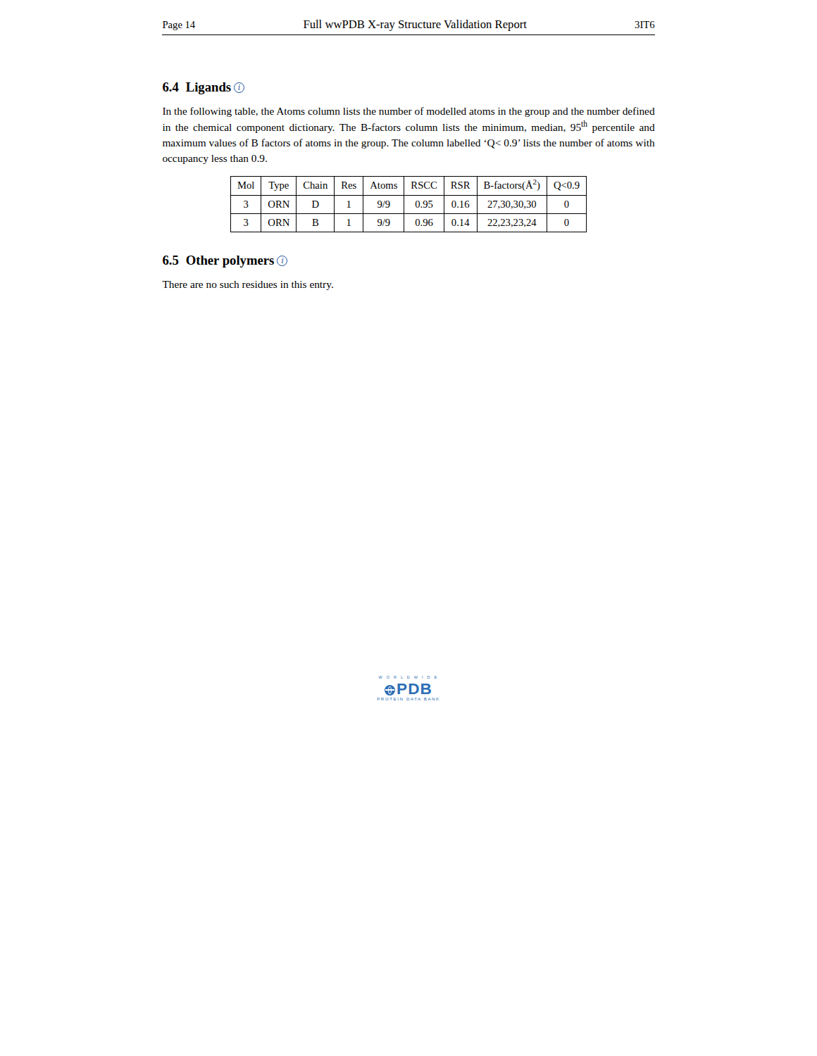Page 14
Full wwPDB X-ray Structure Validation Report
3IT6
6.4 Ligandsi
In the following table, the Atoms column lists the number of modelled atoms in the group and the number defined in the chemical component dictionary. The B-factors column lists the minimum, median, 95th percentile and maximum values of B factors of atoms in the group. The column labelled ‘Q< 0.9’ lists the number of atoms with occupancy less than 0.9.
| Mol | Type | Chain | Res | Atoms | RSCC | RSR | B-factors(Å 2 ) | Q<0.9 |
| --- | --- | --- | --- | --- | --- | --- | --- | --- |
| 3 | ORN | D | 1 | 9/9 | 0.95 | 0.16 | 27,30,30,30 | 0 |
| 3 | ORN | B | 1 | 9/9 | 0.96 | 0.14 | 22,23,23,24 | 0 |
6.5 Other polymersi
There are no such residues in this entry.
W O R L D W I D E
PDB
PROTEIN DATA BANK